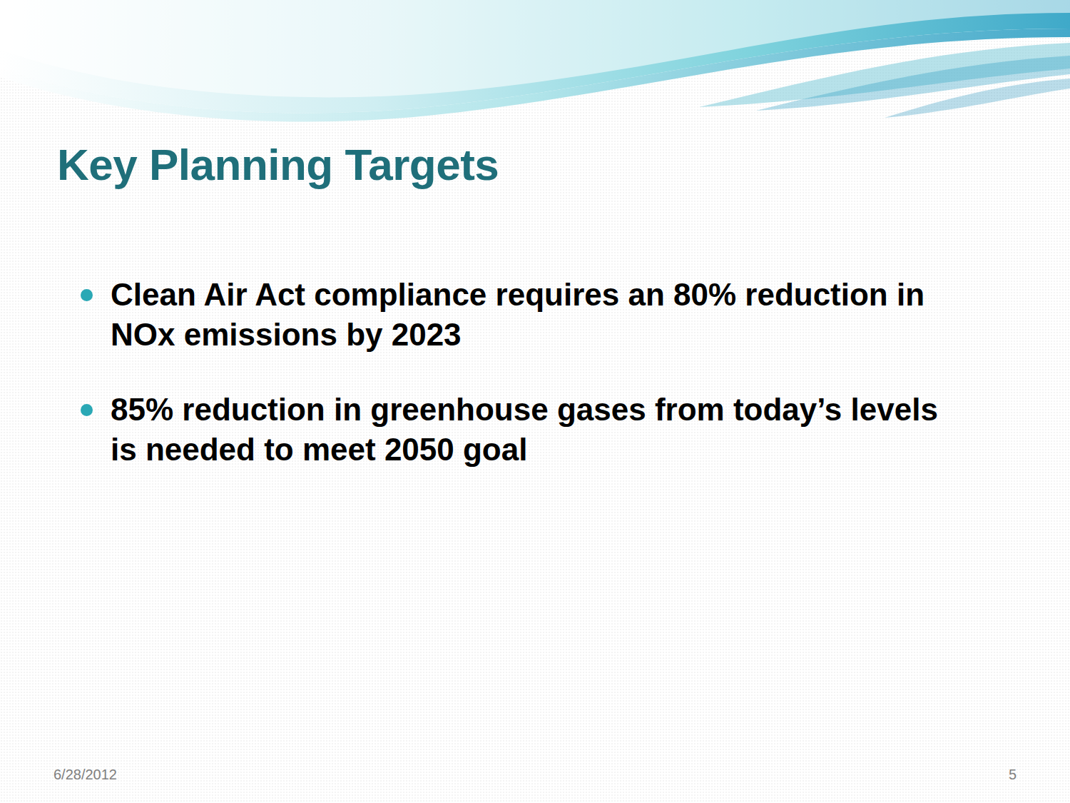Key Planning Targets
Clean Air Act compliance requires an 80% reduction in NOx emissions by 2023
85% reduction in greenhouse gases from today’s levels is needed to meet 2050 goal
6/28/2012
5